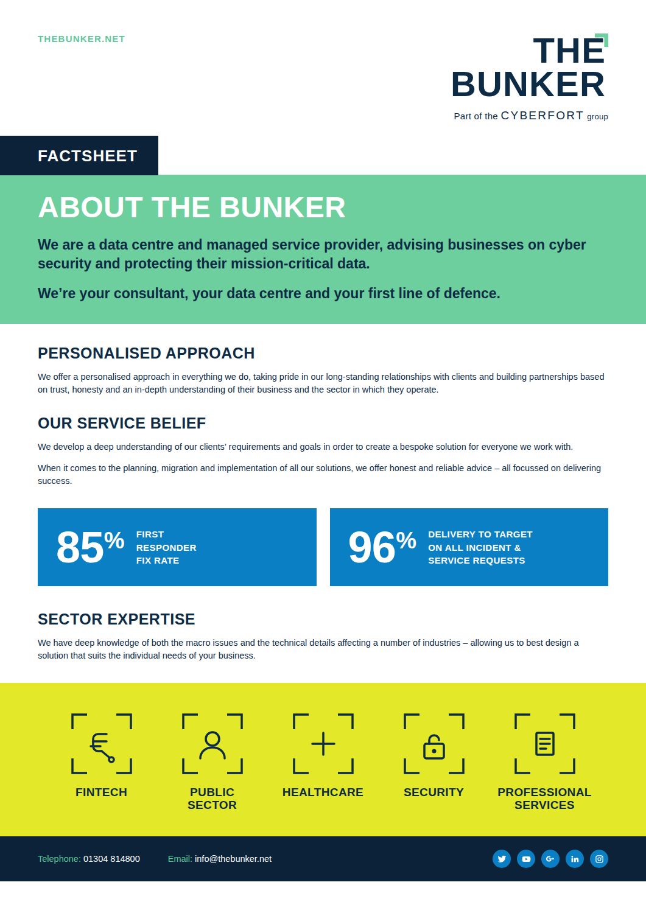THEBUNKER.NET
THE
BUNKER
Part of the CYBERFORT group
FACTSHEET
ABOUT THE BUNKER
We are a data centre and managed service provider, advising businesses on cyber security and protecting their mission-critical data.
We’re your consultant, your data centre and your first line of defence.
PERSONALISED APPROACH
We offer a personalised approach in everything we do, taking pride in our long-standing relationships with clients and building partnerships based on trust, honesty and an in-depth understanding of their business and the sector in which they operate.
OUR SERVICE BELIEF
We develop a deep understanding of our clients’ requirements and goals in order to create a bespoke solution for everyone we work with.
When it comes to the planning, migration and implementation of all our solutions, we offer honest and reliable advice – all focussed on delivering success.
85%
FIRST
RESPONDER
FIX RATE
96%
DELIVERY TO TARGET
ON ALL INCIDENT &
SERVICE REQUESTS
SECTOR EXPERTISE
We have deep knowledge of both the macro issues and the technical details affecting a number of industries – allowing us to best design a solution that suits the individual needs of your business.
FINTECH
PUBLIC
SECTOR
HEALTHCARE
SECURITY
PROFESSIONAL
SERVICES
Telephone: 01304 814800 Email: info@thebunker.net